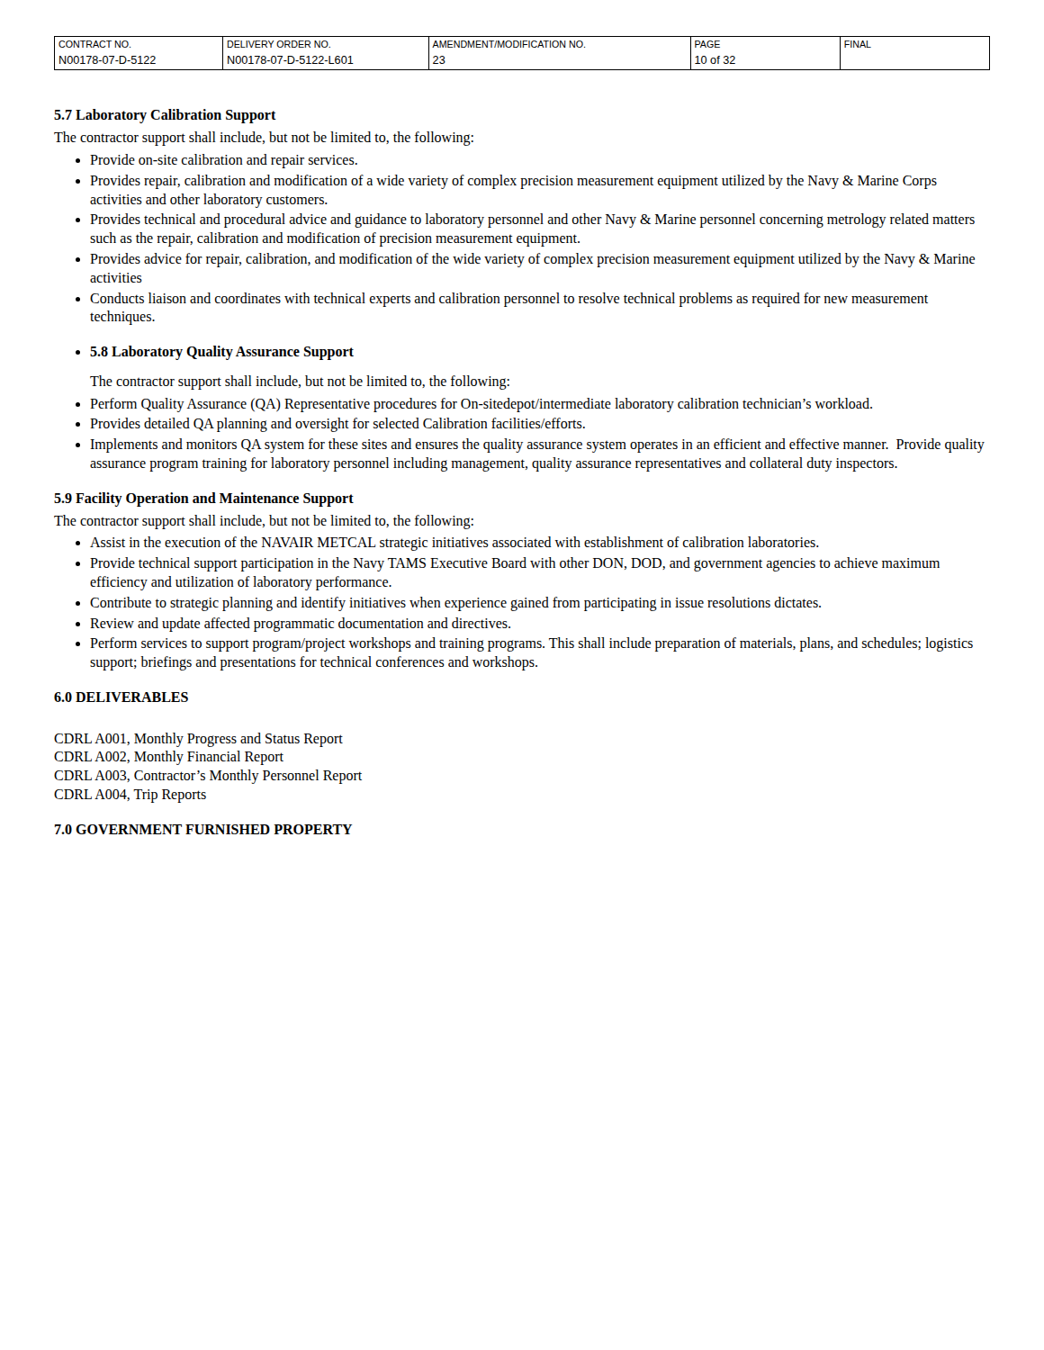| CONTRACT NO. N00178-07-D-5122 | DELIVERY ORDER NO. N00178-07-D-5122-L601 | AMENDMENT/MODIFICATION NO. 23 | PAGE 10 of 32 | FINAL |
5.7 Laboratory Calibration Support
The contractor support shall include, but not be limited to, the following:
Provide on-site calibration and repair services.
Provides repair, calibration and modification of a wide variety of complex precision measurement equipment utilized by the Navy & Marine Corps activities and other laboratory customers.
Provides technical and procedural advice and guidance to laboratory personnel and other Navy & Marine personnel concerning metrology related matters such as the repair, calibration and modification of precision measurement equipment.
Provides advice for repair, calibration, and modification of the wide variety of complex precision measurement equipment utilized by the Navy & Marine activities
Conducts liaison and coordinates with technical experts and calibration personnel to resolve technical problems as required for new measurement techniques.
5.8 Laboratory Quality Assurance Support
The contractor support shall include, but not be limited to, the following:
Perform Quality Assurance (QA) Representative procedures for On-sitedepot/intermediate laboratory calibration technician’s workload.
Provides detailed QA planning and oversight for selected Calibration facilities/efforts.
Implements and monitors QA system for these sites and ensures the quality assurance system operates in an efficient and effective manner. Provide quality assurance program training for laboratory personnel including management, quality assurance representatives and collateral duty inspectors.
5.9 Facility Operation and Maintenance Support
The contractor support shall include, but not be limited to, the following:
Assist in the execution of the NAVAIR METCAL strategic initiatives associated with establishment of calibration laboratories.
Provide technical support participation in the Navy TAMS Executive Board with other DON, DOD, and government agencies to achieve maximum efficiency and utilization of laboratory performance.
Contribute to strategic planning and identify initiatives when experience gained from participating in issue resolutions dictates.
Review and update affected programmatic documentation and directives.
Perform services to support program/project workshops and training programs. This shall include preparation of materials, plans, and schedules; logistics support; briefings and presentations for technical conferences and workshops.
6.0 DELIVERABLES
CDRL A001, Monthly Progress and Status Report
CDRL A002, Monthly Financial Report
CDRL A003, Contractor’s Monthly Personnel Report
CDRL A004, Trip Reports
7.0 GOVERNMENT FURNISHED PROPERTY